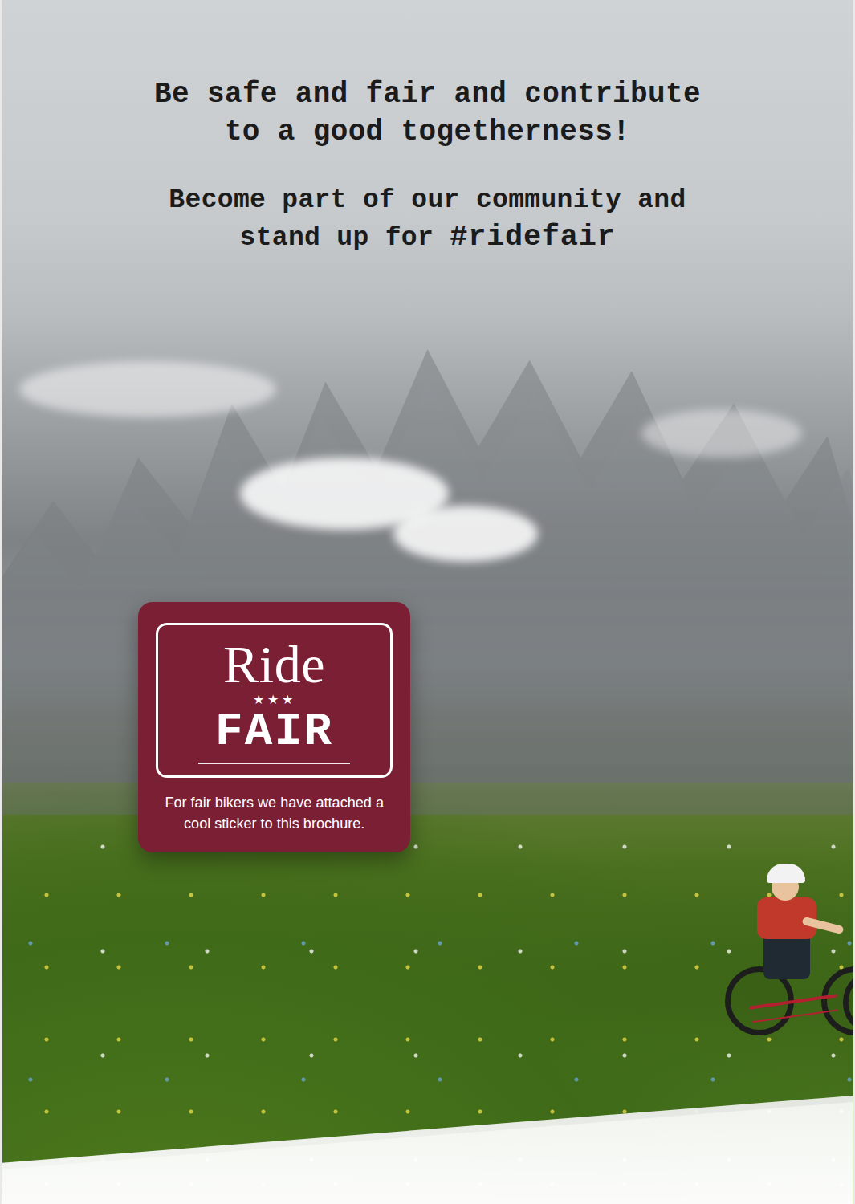Be safe and fair and contribute
to a good togetherness!
Become part of our community and
stand up for #ridefair
Ride
★★★
FAIR
For fair bikers we have attached a cool sticker to this brochure.